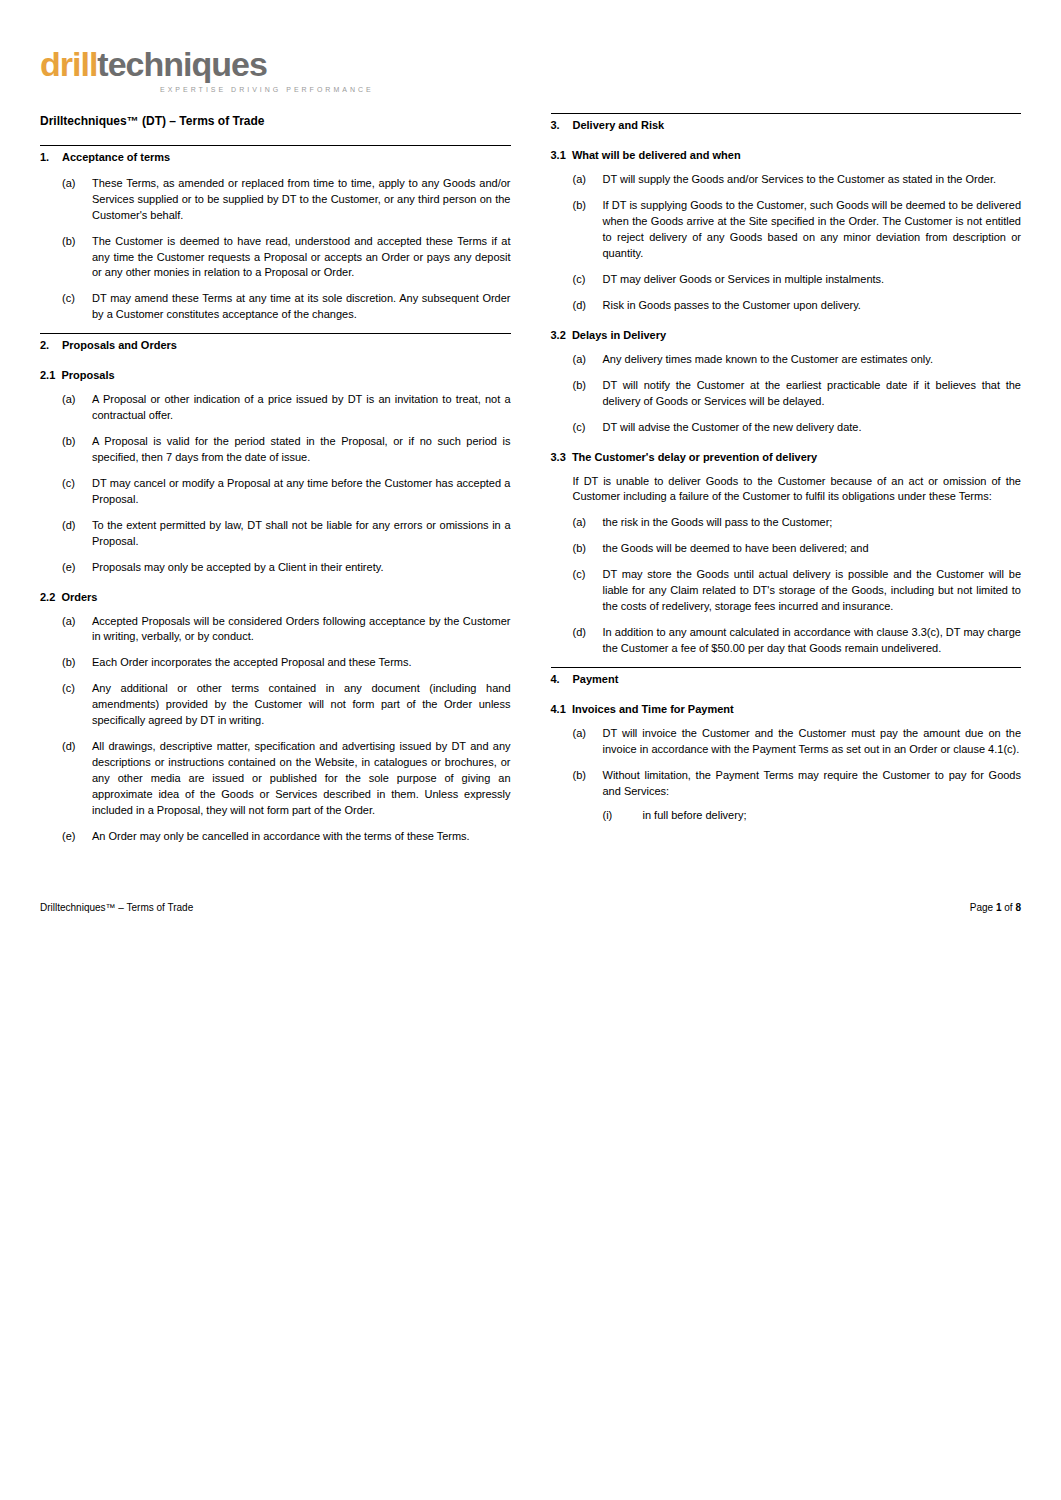drill techniques
EXPERTISE DRIVING PERFORMANCE
Drilltechniques™ (DT) – Terms of Trade
1. Acceptance of terms
(a) These Terms, as amended or replaced from time to time, apply to any Goods and/or Services supplied or to be supplied by DT to the Customer, or any third person on the Customer's behalf.
(b) The Customer is deemed to have read, understood and accepted these Terms if at any time the Customer requests a Proposal or accepts an Order or pays any deposit or any other monies in relation to a Proposal or Order.
(c) DT may amend these Terms at any time at its sole discretion. Any subsequent Order by a Customer constitutes acceptance of the changes.
2. Proposals and Orders
2.1 Proposals
(a) A Proposal or other indication of a price issued by DT is an invitation to treat, not a contractual offer.
(b) A Proposal is valid for the period stated in the Proposal, or if no such period is specified, then 7 days from the date of issue.
(c) DT may cancel or modify a Proposal at any time before the Customer has accepted a Proposal.
(d) To the extent permitted by law, DT shall not be liable for any errors or omissions in a Proposal.
(e) Proposals may only be accepted by a Client in their entirety.
2.2 Orders
(a) Accepted Proposals will be considered Orders following acceptance by the Customer in writing, verbally, or by conduct.
(b) Each Order incorporates the accepted Proposal and these Terms.
(c) Any additional or other terms contained in any document (including hand amendments) provided by the Customer will not form part of the Order unless specifically agreed by DT in writing.
(d) All drawings, descriptive matter, specification and advertising issued by DT and any descriptions or instructions contained on the Website, in catalogues or brochures, or any other media are issued or published for the sole purpose of giving an approximate idea of the Goods or Services described in them. Unless expressly included in a Proposal, they will not form part of the Order.
(e) An Order may only be cancelled in accordance with the terms of these Terms.
3. Delivery and Risk
3.1 What will be delivered and when
(a) DT will supply the Goods and/or Services to the Customer as stated in the Order.
(b) If DT is supplying Goods to the Customer, such Goods will be deemed to be delivered when the Goods arrive at the Site specified in the Order. The Customer is not entitled to reject delivery of any Goods based on any minor deviation from description or quantity.
(c) DT may deliver Goods or Services in multiple instalments.
(d) Risk in Goods passes to the Customer upon delivery.
3.2 Delays in Delivery
(a) Any delivery times made known to the Customer are estimates only.
(b) DT will notify the Customer at the earliest practicable date if it believes that the delivery of Goods or Services will be delayed.
(c) DT will advise the Customer of the new delivery date.
3.3 The Customer's delay or prevention of delivery
If DT is unable to deliver Goods to the Customer because of an act or omission of the Customer including a failure of the Customer to fulfil its obligations under these Terms:
(a) the risk in the Goods will pass to the Customer;
(b) the Goods will be deemed to have been delivered; and
(c) DT may store the Goods until actual delivery is possible and the Customer will be liable for any Claim related to DT's storage of the Goods, including but not limited to the costs of redelivery, storage fees incurred and insurance.
(d) In addition to any amount calculated in accordance with clause 3.3(c), DT may charge the Customer a fee of $50.00 per day that Goods remain undelivered.
4. Payment
4.1 Invoices and Time for Payment
(a) DT will invoice the Customer and the Customer must pay the amount due on the invoice in accordance with the Payment Terms as set out in an Order or clause 4.1(c).
(b) Without limitation, the Payment Terms may require the Customer to pay for Goods and Services:
(i) in full before delivery;
Drilltechniques™ – Terms of Trade
Page 1 of 8